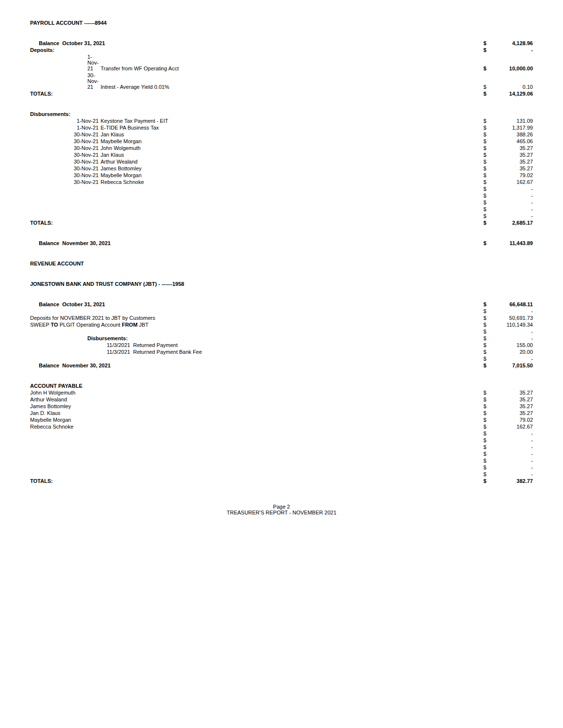| PAYROLL ACCOUNT ------8944 |
| Balance October 31, 2021 | $ | 4,128.96 |
| Deposits: | $ | - |
| 1-Nov-21 | Transfer from WF Operating Acct | $ | 10,000.00 |
| 30-Nov-21 | Intrest - Average Yield 0.01% | $ | 0.10 |
| TOTALS: | $ | 14,129.06 |
| Disbursements: | | |
| 1-Nov-21 | Keystone Tax Payment - EIT | $ | 131.09 |
| 1-Nov-21 | E-TIDE PA Business Tax | $ | 1,317.99 |
| 30-Nov-21 | Jan Klaus | $ | 388.26 |
| 30-Nov-21 | Maybelle Morgan | $ | 465.06 |
| 30-Nov-21 | John Wolgemuth | $ | 35.27 |
| 30-Nov-21 | Jan Klaus | $ | 35.27 |
| 30-Nov-21 | Arthur Wealand | $ | 35.27 |
| 30-Nov-21 | James Bottomley | $ | 35.27 |
| 30-Nov-21 | Maybelle Morgan | $ | 79.02 |
| 30-Nov-21 | Rebecca Schnoke | $ | 162.67 |
| | $ | - |
| | $ | - |
| | $ | - |
| | $ | - |
| | $ | - |
| TOTALS: | $ | 2,685.17 |
| Balance November 30, 2021 | $ | 11,443.89 |
| REVENUE ACCOUNT |
| JONESTOWN BANK AND TRUST COMPANY (JBT) - ------1958 |
| Balance October 31, 2021 | $ | 66,648.11 |
| | $ | - |
| Deposits for NOVEMBER 2021 to JBT by Customers | $ | 50,691.73 |
| SWEEP TO PLGIT Operating Account FROM JBT | $ | 110,149.34 |
| | $ | - |
| Disbursements: | $ | - |
| 11/3/2021 Returned Payment | | $ | 155.00 |
| 11/3/2021 Returned Payment Bank Fee | | $ | 20.00 |
| | $ | - |
| Balance November 30, 2021 | $ | 7,015.50 |
| ACCOUNT PAYABLE |
| John H Wolgemuth | $ | 35.27 |
| Arthur Wealand | $ | 35.27 |
| James Bottomley | $ | 35.27 |
| Jan D. Klaus | $ | 35.27 |
| Maybelle Morgan | $ | 79.02 |
| Rebecca Schnoke | $ | 162.67 |
| | $ | - |
| | $ | - |
| | $ | - |
| | $ | - |
| | $ | - |
| | $ | - |
| | $ | - |
| TOTALS: | $ | 382.77 |
Page 2
TREASURER'S REPORT - NOVEMBER 2021